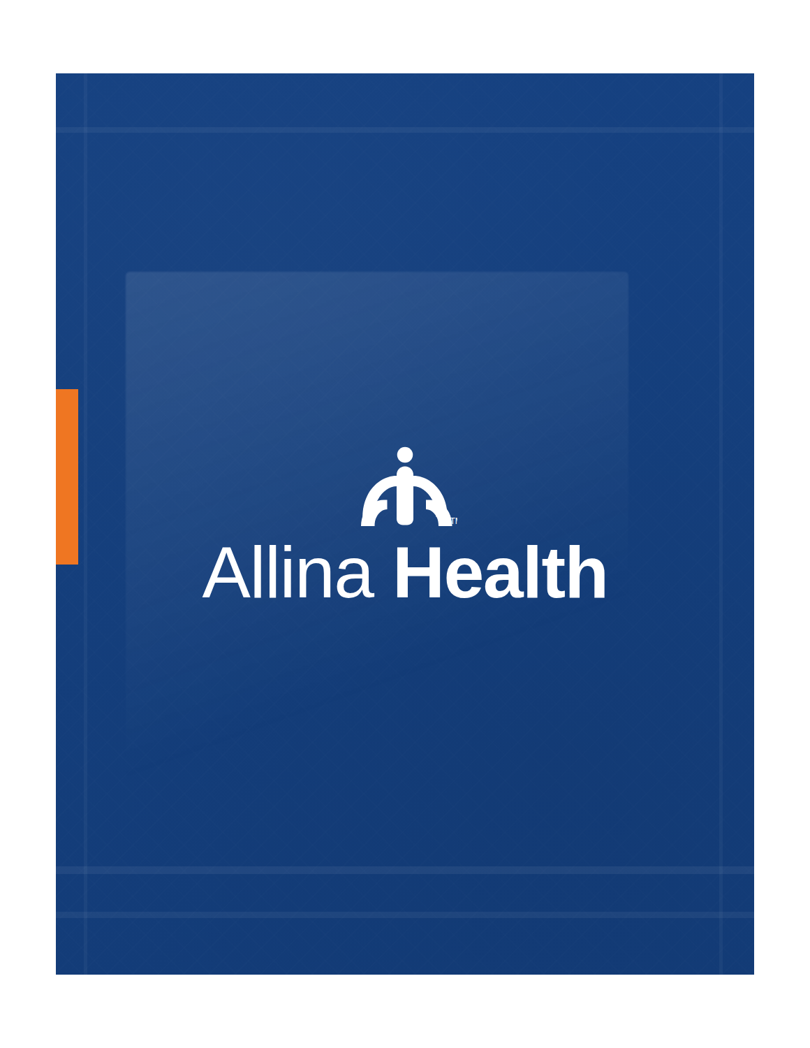Allina Health symbol TM
Allina Health
Allina Health